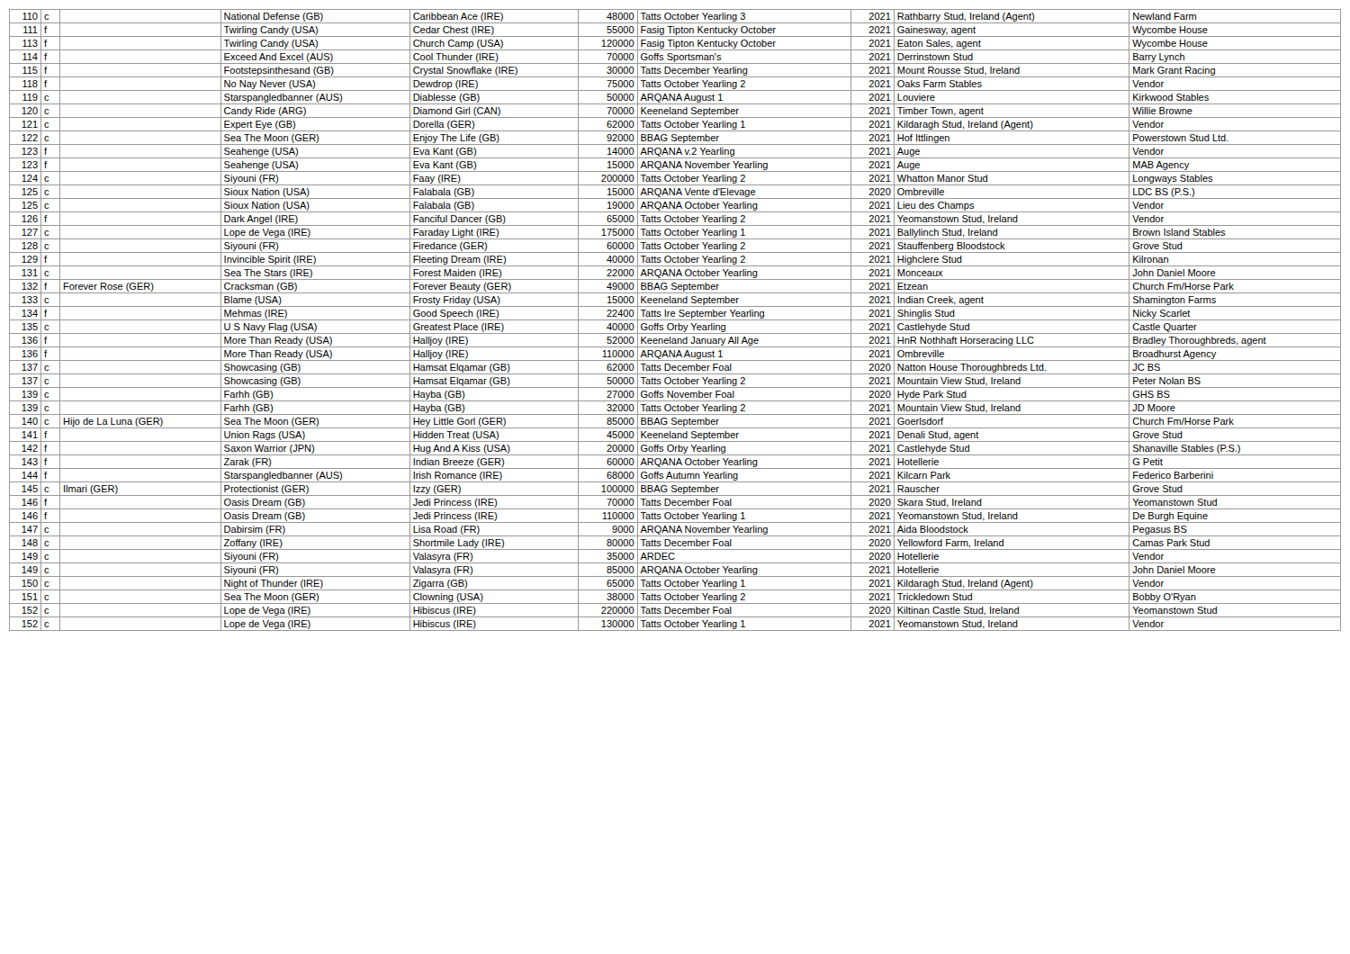| 110 | c | | National Defense (GB) | Caribbean Ace (IRE) | 48000 | Tatts October Yearling 3 | 2021 | Rathbarry Stud, Ireland (Agent) | Newland Farm |
| 111 | f | | Twirling Candy (USA) | Cedar Chest (IRE) | 55000 | Fasig Tipton Kentucky October | 2021 | Gainesway, agent | Wycombe House |
| 113 | f | | Twirling Candy (USA) | Church Camp (USA) | 120000 | Fasig Tipton Kentucky October | 2021 | Eaton Sales, agent | Wycombe House |
| 114 | f | | Exceed And Excel (AUS) | Cool Thunder (IRE) | 70000 | Goffs Sportsman's | 2021 | Derrinstown Stud | Barry Lynch |
| 115 | f | | Footstepsinthesand (GB) | Crystal Snowflake (IRE) | 30000 | Tatts December Yearling | 2021 | Mount Rousse Stud, Ireland | Mark Grant Racing |
| 118 | f | | No Nay Never (USA) | Dewdrop (IRE) | 75000 | Tatts October Yearling 2 | 2021 | Oaks Farm Stables | Vendor |
| 119 | c | | Starspangledbanner (AUS) | Diablesse (GB) | 50000 | ARQANA August 1 | 2021 | Louviere | Kirkwood Stables |
| 120 | c | | Candy Ride (ARG) | Diamond Girl (CAN) | 70000 | Keeneland September | 2021 | Timber Town, agent | Willie Browne |
| 121 | c | | Expert Eye (GB) | Dorella (GER) | 62000 | Tatts October Yearling 1 | 2021 | Kildaragh Stud, Ireland (Agent) | Vendor |
| 122 | c | | Sea The Moon (GER) | Enjoy The Life (GB) | 92000 | BBAG September | 2021 | Hof Ittlingen | Powerstown Stud Ltd. |
| 123 | f | | Seahenge (USA) | Eva Kant (GB) | 14000 | ARQANA v.2 Yearling | 2021 | Auge | Vendor |
| 123 | f | | Seahenge (USA) | Eva Kant (GB) | 15000 | ARQANA November Yearling | 2021 | Auge | MAB Agency |
| 124 | c | | Siyouni (FR) | Faay (IRE) | 200000 | Tatts October Yearling 2 | 2021 | Whatton Manor Stud | Longways Stables |
| 125 | c | | Sioux Nation (USA) | Falabala (GB) | 15000 | ARQANA Vente d'Elevage | 2020 | Ombreville | LDC BS (P.S.) |
| 125 | c | | Sioux Nation (USA) | Falabala (GB) | 19000 | ARQANA October Yearling | 2021 | Lieu des Champs | Vendor |
| 126 | f | | Dark Angel (IRE) | Fanciful Dancer (GB) | 65000 | Tatts October Yearling 2 | 2021 | Yeomanstown Stud, Ireland | Vendor |
| 127 | c | | Lope de Vega (IRE) | Faraday Light (IRE) | 175000 | Tatts October Yearling 1 | 2021 | Ballylinch Stud, Ireland | Brown Island Stables |
| 128 | c | | Siyouni (FR) | Firedance (GER) | 60000 | Tatts October Yearling 2 | 2021 | Stauffenberg Bloodstock | Grove Stud |
| 129 | f | | Invincible Spirit (IRE) | Fleeting Dream (IRE) | 40000 | Tatts October Yearling 2 | 2021 | Highclere Stud | Kilronan |
| 131 | c | | Sea The Stars (IRE) | Forest Maiden (IRE) | 22000 | ARQANA October Yearling | 2021 | Monceaux | John Daniel Moore |
| 132 | f | Forever Rose (GER) | Cracksman (GB) | Forever Beauty (GER) | 49000 | BBAG September | 2021 | Etzean | Church Fm/Horse Park |
| 133 | c | | Blame (USA) | Frosty Friday (USA) | 15000 | Keeneland September | 2021 | Indian Creek, agent | Shamington Farms |
| 134 | f | | Mehmas (IRE) | Good Speech (IRE) | 22400 | Tatts Ire September Yearling | 2021 | Shinglis Stud | Nicky Scarlet |
| 135 | c | | U S Navy Flag (USA) | Greatest Place (IRE) | 40000 | Goffs Orby Yearling | 2021 | Castlehyde Stud | Castle Quarter |
| 136 | f | | More Than Ready (USA) | Halljoy (IRE) | 52000 | Keeneland January All Age | 2021 | HnR Nothhaft Horseracing LLC | Bradley Thoroughbreds, agent |
| 136 | f | | More Than Ready (USA) | Halljoy (IRE) | 110000 | ARQANA August 1 | 2021 | Ombreville | Broadhurst Agency |
| 137 | c | | Showcasing (GB) | Hamsat Elqamar (GB) | 62000 | Tatts December Foal | 2020 | Natton House Thoroughbreds Ltd. | JC BS |
| 137 | c | | Showcasing (GB) | Hamsat Elqamar (GB) | 50000 | Tatts October Yearling 2 | 2021 | Mountain View Stud, Ireland | Peter Nolan BS |
| 139 | c | | Farhh (GB) | Hayba (GB) | 27000 | Goffs November Foal | 2020 | Hyde Park Stud | GHS BS |
| 139 | c | | Farhh (GB) | Hayba (GB) | 32000 | Tatts October Yearling 2 | 2021 | Mountain View Stud, Ireland | JD Moore |
| 140 | c | Hijo de La Luna (GER) | Sea The Moon (GER) | Hey Little Gorl (GER) | 85000 | BBAG September | 2021 | Goerlsdorf | Church Fm/Horse Park |
| 141 | f | | Union Rags (USA) | Hidden Treat (USA) | 45000 | Keeneland September | 2021 | Denali Stud, agent | Grove Stud |
| 142 | f | | Saxon Warrior (JPN) | Hug And A Kiss (USA) | 20000 | Goffs Orby Yearling | 2021 | Castlehyde Stud | Shanaville Stables (P.S.) |
| 143 | f | | Zarak (FR) | Indian Breeze (GER) | 60000 | ARQANA October Yearling | 2021 | Hotellerie | G Petit |
| 144 | f | | Starspangledbanner (AUS) | Irish Romance (IRE) | 68000 | Goffs Autumn Yearling | 2021 | Kilcarn Park | Federico Barberini |
| 145 | c | Ilmari (GER) | Protectionist (GER) | Izzy (GER) | 100000 | BBAG September | 2021 | Rauscher | Grove Stud |
| 146 | f | | Oasis Dream (GB) | Jedi Princess (IRE) | 70000 | Tatts December Foal | 2020 | Skara Stud, Ireland | Yeomanstown Stud |
| 146 | f | | Oasis Dream (GB) | Jedi Princess (IRE) | 110000 | Tatts October Yearling 1 | 2021 | Yeomanstown Stud, Ireland | De Burgh Equine |
| 147 | c | | Dabirsim (FR) | Lisa Road (FR) | 9000 | ARQANA November Yearling | 2021 | Aida Bloodstock | Pegasus BS |
| 148 | c | | Zoffany (IRE) | Shortmile Lady (IRE) | 80000 | Tatts December Foal | 2020 | Yellowford Farm, Ireland | Camas Park Stud |
| 149 | c | | Siyouni (FR) | Valasyra (FR) | 35000 | ARDEC | 2020 | Hotellerie | Vendor |
| 149 | c | | Siyouni (FR) | Valasyra (FR) | 85000 | ARQANA October Yearling | 2021 | Hotellerie | John Daniel Moore |
| 150 | c | | Night of Thunder (IRE) | Zigarra (GB) | 65000 | Tatts October Yearling 1 | 2021 | Kildaragh Stud, Ireland (Agent) | Vendor |
| 151 | c | | Sea The Moon (GER) | Clowning (USA) | 38000 | Tatts October Yearling 2 | 2021 | Trickledown Stud | Bobby O'Ryan |
| 152 | c | | Lope de Vega (IRE) | Hibiscus (IRE) | 220000 | Tatts December Foal | 2020 | Kiltinan Castle Stud, Ireland | Yeomanstown Stud |
| 152 | c | | Lope de Vega (IRE) | Hibiscus (IRE) | 130000 | Tatts October Yearling 1 | 2021 | Yeomanstown Stud, Ireland | Vendor |